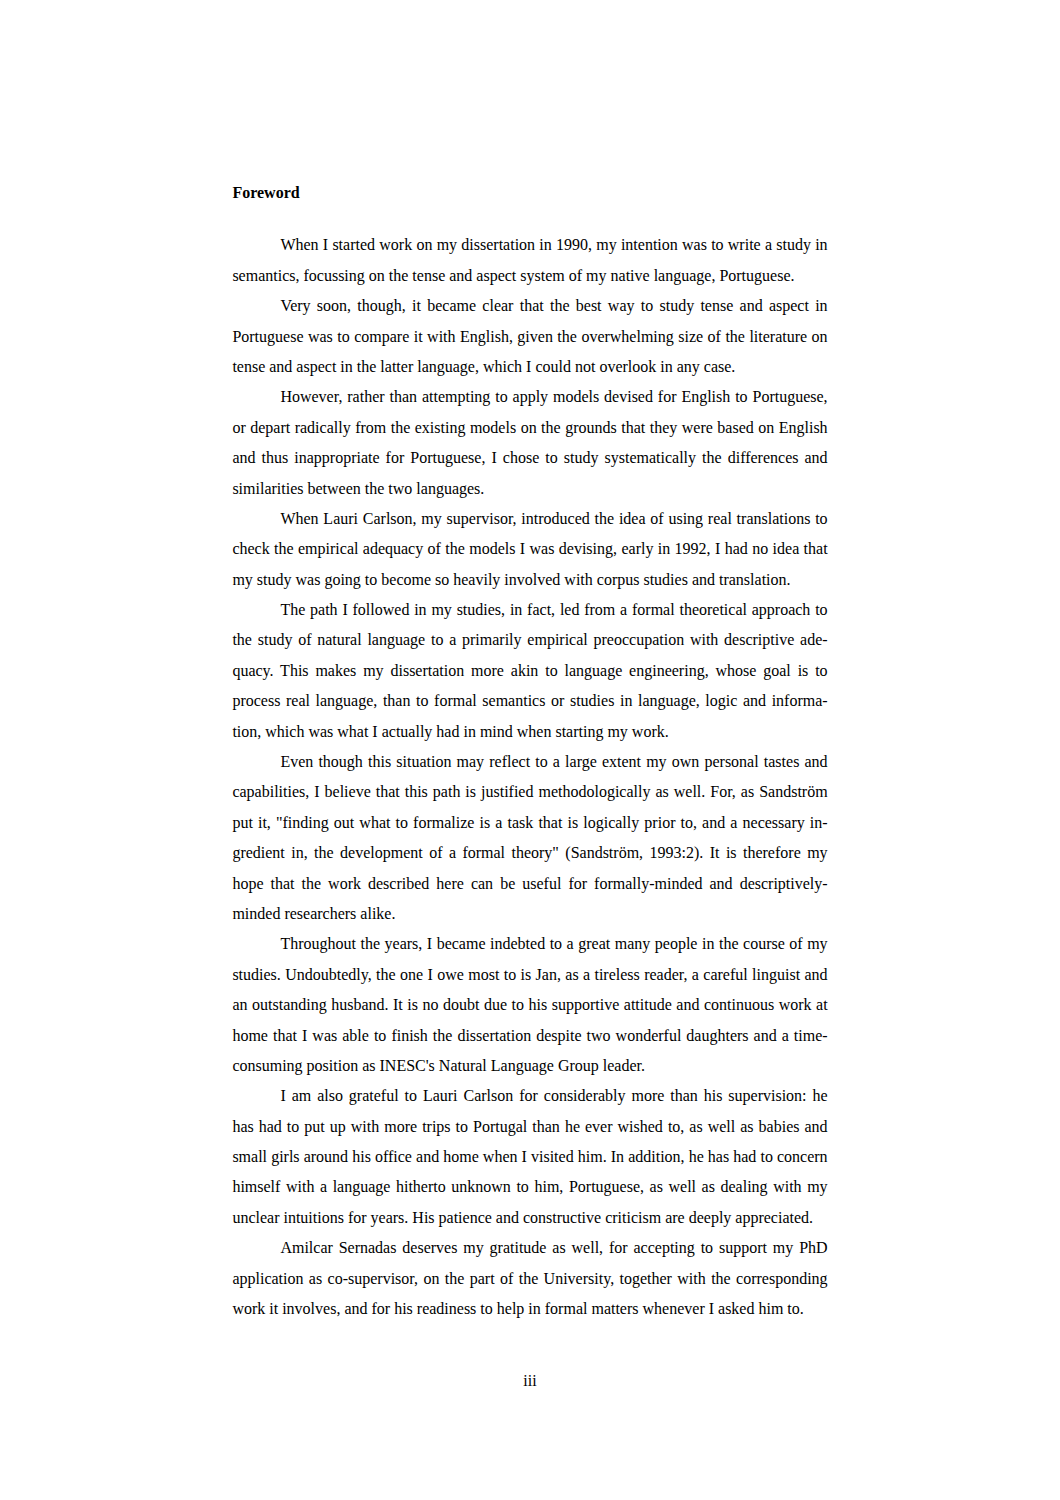Foreword
When I started work on my dissertation in 1990, my intention was to write a study in semantics, focussing on the tense and aspect system of my native language, Portuguese.
Very soon, though, it became clear that the best way to study tense and aspect in Portuguese was to compare it with English, given the overwhelming size of the literature on tense and aspect in the latter language, which I could not overlook in any case.
However, rather than attempting to apply models devised for English to Portuguese, or depart radically from the existing models on the grounds that they were based on English and thus inappropriate for Portuguese, I chose to study systematically the differences and similarities between the two languages.
When Lauri Carlson, my supervisor, introduced the idea of using real translations to check the empirical adequacy of the models I was devising, early in 1992, I had no idea that my study was going to become so heavily involved with corpus studies and translation.
The path I followed in my studies, in fact, led from a formal theoretical approach to the study of natural language to a primarily empirical preoccupation with descriptive adequacy. This makes my dissertation more akin to language engineering, whose goal is to process real language, than to formal semantics or studies in language, logic and information, which was what I actually had in mind when starting my work.
Even though this situation may reflect to a large extent my own personal tastes and capabilities, I believe that this path is justified methodologically as well. For, as Sandström put it, "finding out what to formalize is a task that is logically prior to, and a necessary ingredient in, the development of a formal theory" (Sandström, 1993:2). It is therefore my hope that the work described here can be useful for formally-minded and descriptively-minded researchers alike.
Throughout the years, I became indebted to a great many people in the course of my studies. Undoubtedly, the one I owe most to is Jan, as a tireless reader, a careful linguist and an outstanding husband. It is no doubt due to his supportive attitude and continuous work at home that I was able to finish the dissertation despite two wonderful daughters and a time-consuming position as INESC's Natural Language Group leader.
I am also grateful to Lauri Carlson for considerably more than his supervision: he has had to put up with more trips to Portugal than he ever wished to, as well as babies and small girls around his office and home when I visited him. In addition, he has had to concern himself with a language hitherto unknown to him, Portuguese, as well as dealing with my unclear intuitions for years. His patience and constructive criticism are deeply appreciated.
Amilcar Sernadas deserves my gratitude as well, for accepting to support my PhD application as co-supervisor, on the part of the University, together with the corresponding work it involves, and for his readiness to help in formal matters whenever I asked him to.
iii